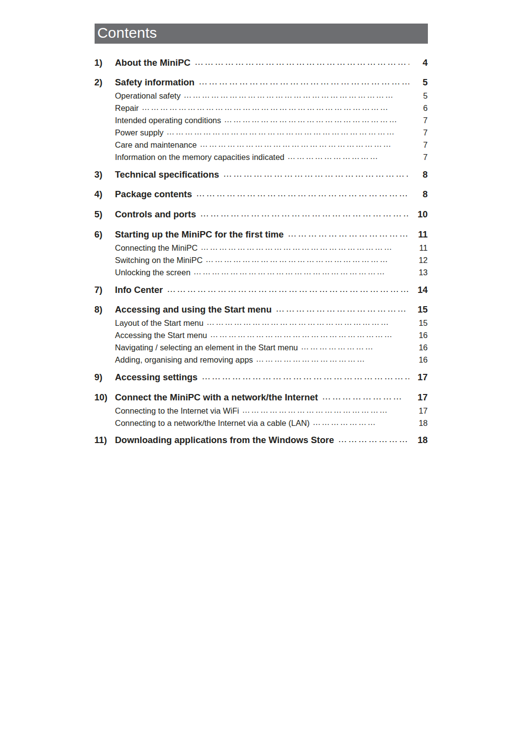Contents
1) About the MiniPC …………………………………………………………… 4
2) Safety information ………………………………………………………… 5
Operational safety …………………………………………………………… 5
Repair ……………………………………………………………………… 6
Intended operating conditions ………………………………………………… 7
Power supply ………………………………………………………………… 7
Care and maintenance ……………………………………………………… 7
Information on the memory capacities indicated ………………………… 7
3) Technical specifications …………………………………………………… 8
4) Package contents ……………………………………………………… 8
5) Controls and ports ………………………………………………………… 10
6) Starting up the MiniPC for the first time ……………………………… 11
Connecting the MiniPC ……………………………………………………… 11
Switching on the MiniPC …………………………………………………… 12
Unlocking the screen ……………………………………………………… 13
7) Info Center ……………………………………………………………… 14
8) Accessing and using the Start menu ………………………………… 15
Layout of the Start menu …………………………………………………… 15
Accessing the Start menu …………………………………………………… 16
Navigating / selecting an element in the Start menu …………………… 16
Adding, organising and removing apps ……………………………… 16
9) Accessing settings ………………………………………………………… 17
10) Connect the MiniPC with a network/the Internet …………………… 17
Connecting to the Internet via WiFi ………………………………………… 17
Connecting to a network/the Internet via a cable (LAN) ………………… 18
11) Downloading applications from the Windows Store ………………… 18